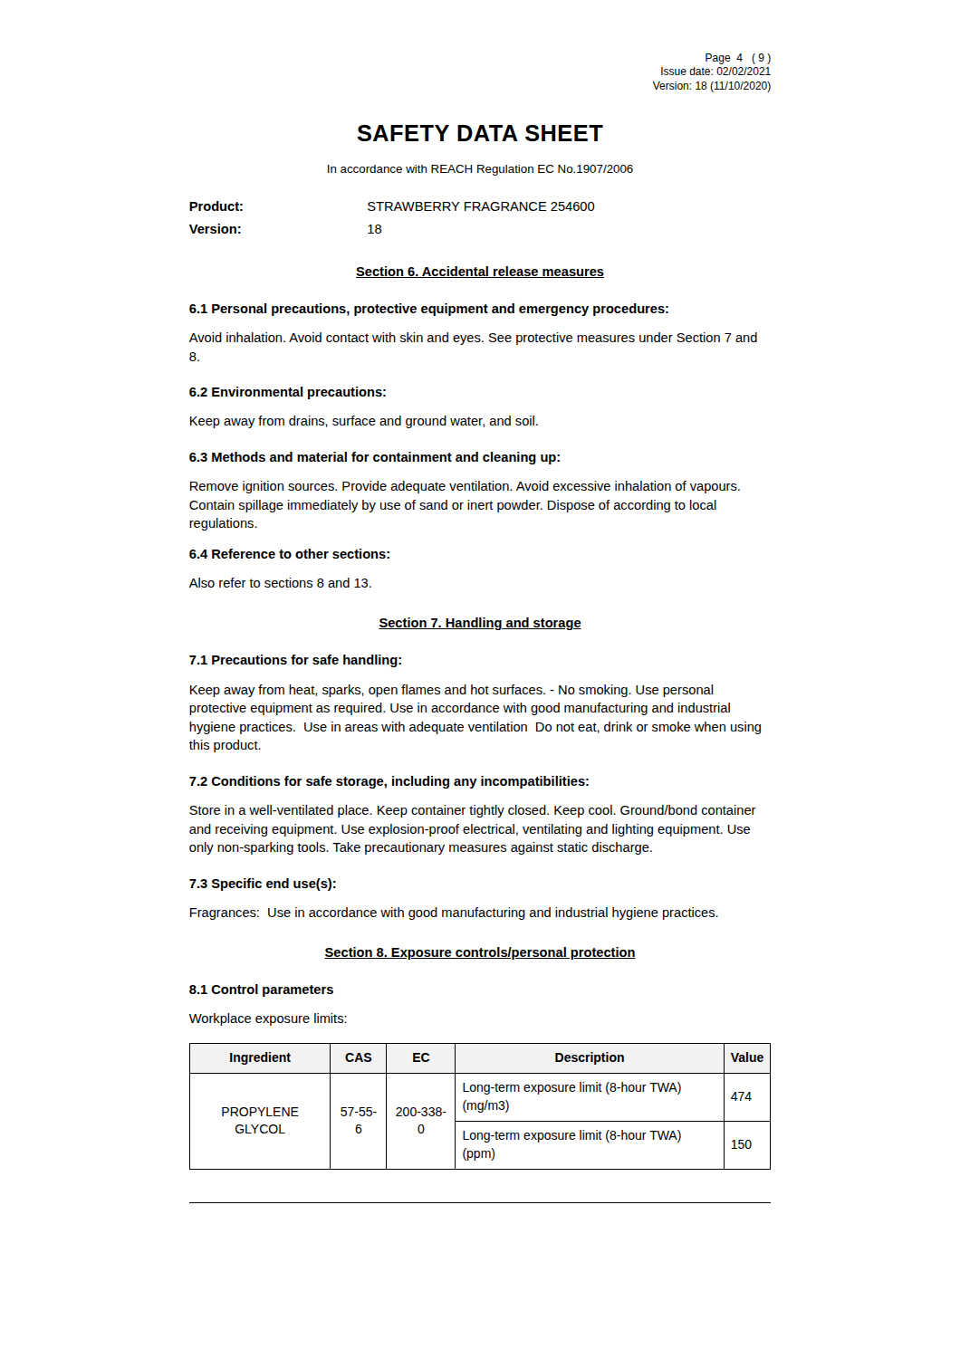Page 4 ( 9 )
Issue date: 02/02/2021
Version: 18 (11/10/2020)
SAFETY DATA SHEET
In accordance with REACH Regulation EC No.1907/2006
Product: STRAWBERRY FRAGRANCE 254600
Version: 18
Section 6. Accidental release measures
6.1 Personal precautions, protective equipment and emergency procedures:
Avoid inhalation. Avoid contact with skin and eyes. See protective measures under Section 7 and 8.
6.2 Environmental precautions:
Keep away from drains, surface and ground water, and soil.
6.3 Methods and material for containment and cleaning up:
Remove ignition sources. Provide adequate ventilation. Avoid excessive inhalation of vapours. Contain spillage immediately by use of sand or inert powder. Dispose of according to local regulations.
6.4 Reference to other sections:
Also refer to sections 8 and 13.
Section 7. Handling and storage
7.1 Precautions for safe handling:
Keep away from heat, sparks, open flames and hot surfaces. - No smoking. Use personal protective equipment as required. Use in accordance with good manufacturing and industrial hygiene practices. Use in areas with adequate ventilation Do not eat, drink or smoke when using this product.
7.2 Conditions for safe storage, including any incompatibilities:
Store in a well-ventilated place. Keep container tightly closed. Keep cool. Ground/bond container and receiving equipment. Use explosion-proof electrical, ventilating and lighting equipment. Use only non-sparking tools. Take precautionary measures against static discharge.
7.3 Specific end use(s):
Fragrances: Use in accordance with good manufacturing and industrial hygiene practices.
Section 8. Exposure controls/personal protection
8.1 Control parameters
Workplace exposure limits:
| Ingredient | CAS | EC | Description | Value |
| --- | --- | --- | --- | --- |
| PROPYLENE GLYCOL | 57-55-6 | 200-338-0 | Long-term exposure limit (8-hour TWA) (mg/m3) | 474 |
| Long-term exposure limit (8-hour TWA) (ppm) | 150 |